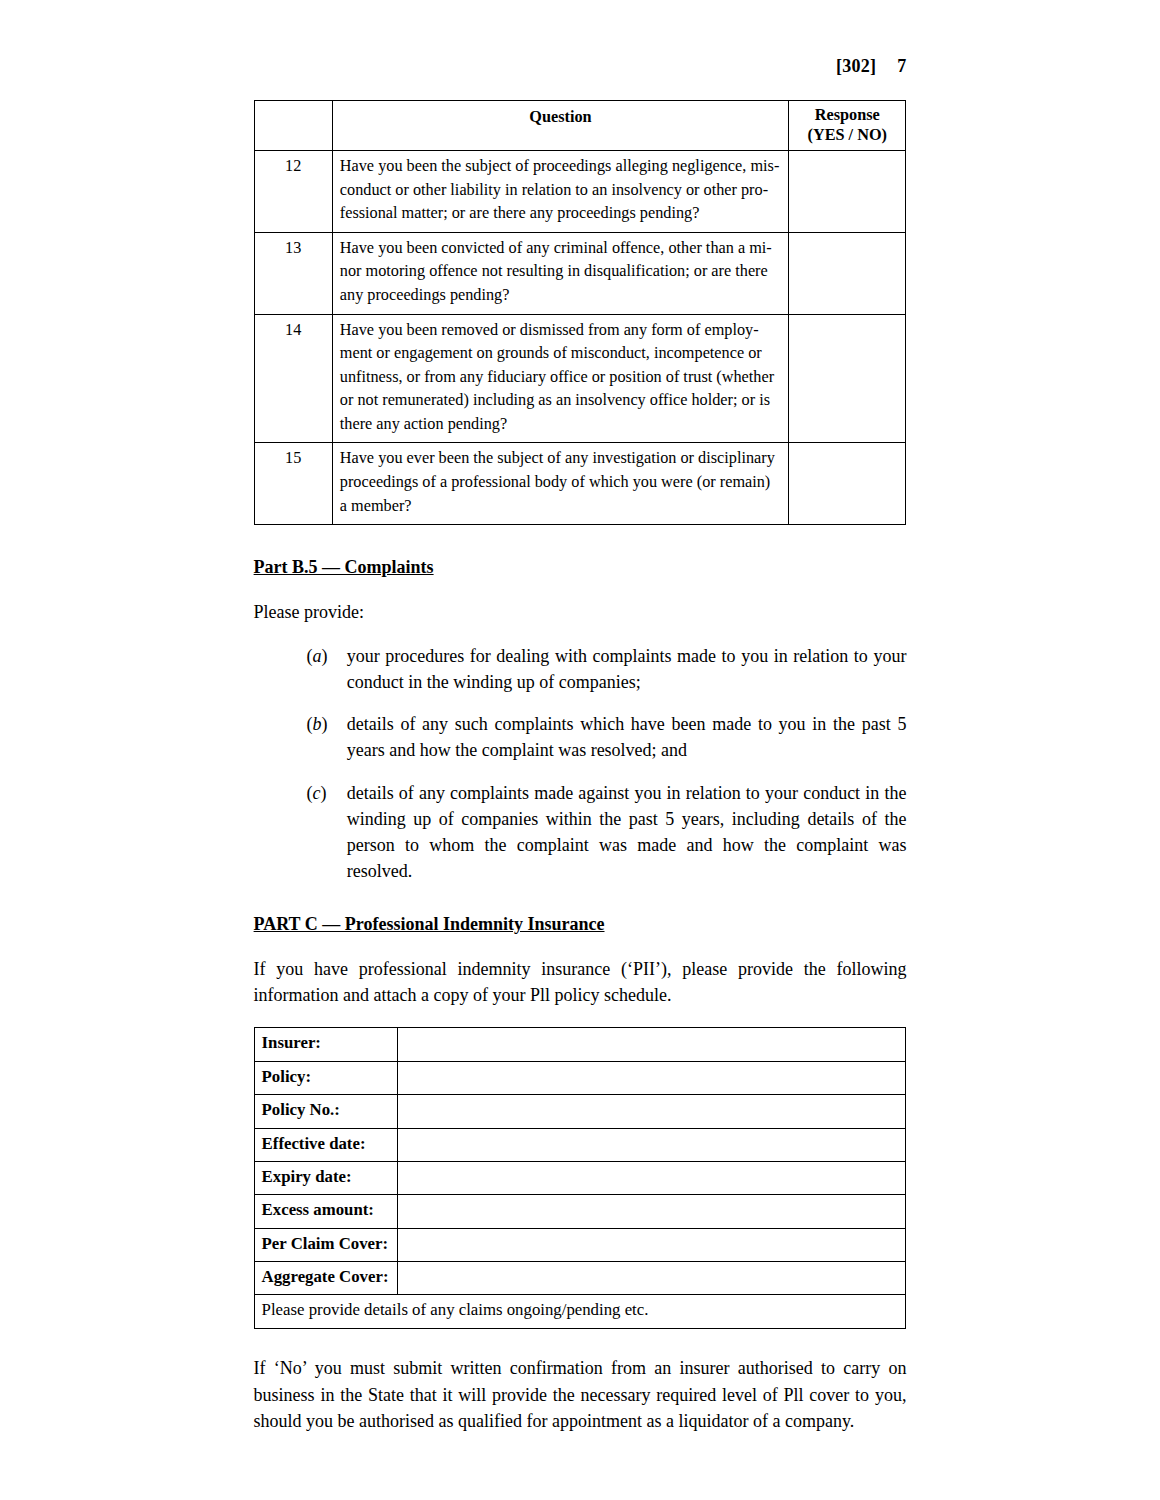[302]7
| | Question | Response (YES / NO) |
| --- | --- | --- |
| 12 | Have you been the subject of proceedings alleging negligence, misconduct or other liability in relation to an insolvency or other professional matter; or are there any proceedings pending? | |
| 13 | Have you been convicted of any criminal offence, other than a minor motoring offence not resulting in disqualification; or are there any proceedings pending? | |
| 14 | Have you been removed or dismissed from any form of employment or engagement on grounds of misconduct, incompetence or unfitness, or from any fiduciary office or position of trust (whether or not remunerated) including as an insolvency office holder; or is there any action pending? | |
| 15 | Have you ever been the subject of any investigation or disciplinary proceedings of a professional body of which you were (or remain) a member? | |
Part B.5 — Complaints
Please provide:
(a) your procedures for dealing with complaints made to you in relation to your conduct in the winding up of companies;
(b) details of any such complaints which have been made to you in the past 5 years and how the complaint was resolved; and
(c) details of any complaints made against you in relation to your conduct in the winding up of companies within the past 5 years, including details of the person to whom the complaint was made and how the complaint was resolved.
PART C — Professional Indemnity Insurance
If you have professional indemnity insurance (‘PII’), please provide the following information and attach a copy of your Pll policy schedule.
| Insurer: | |
| Policy: | |
| Policy No.: | |
| Effective date: | |
| Expiry date: | |
| Excess amount: | |
| Per Claim Cover: | |
| Aggregate Cover: | |
| Please provide details of any claims ongoing/pending etc. |
If ‘No’ you must submit written confirmation from an insurer authorised to carry on business in the State that it will provide the necessary required level of Pll cover to you, should you be authorised as qualified for appointment as a liquidator of a company.